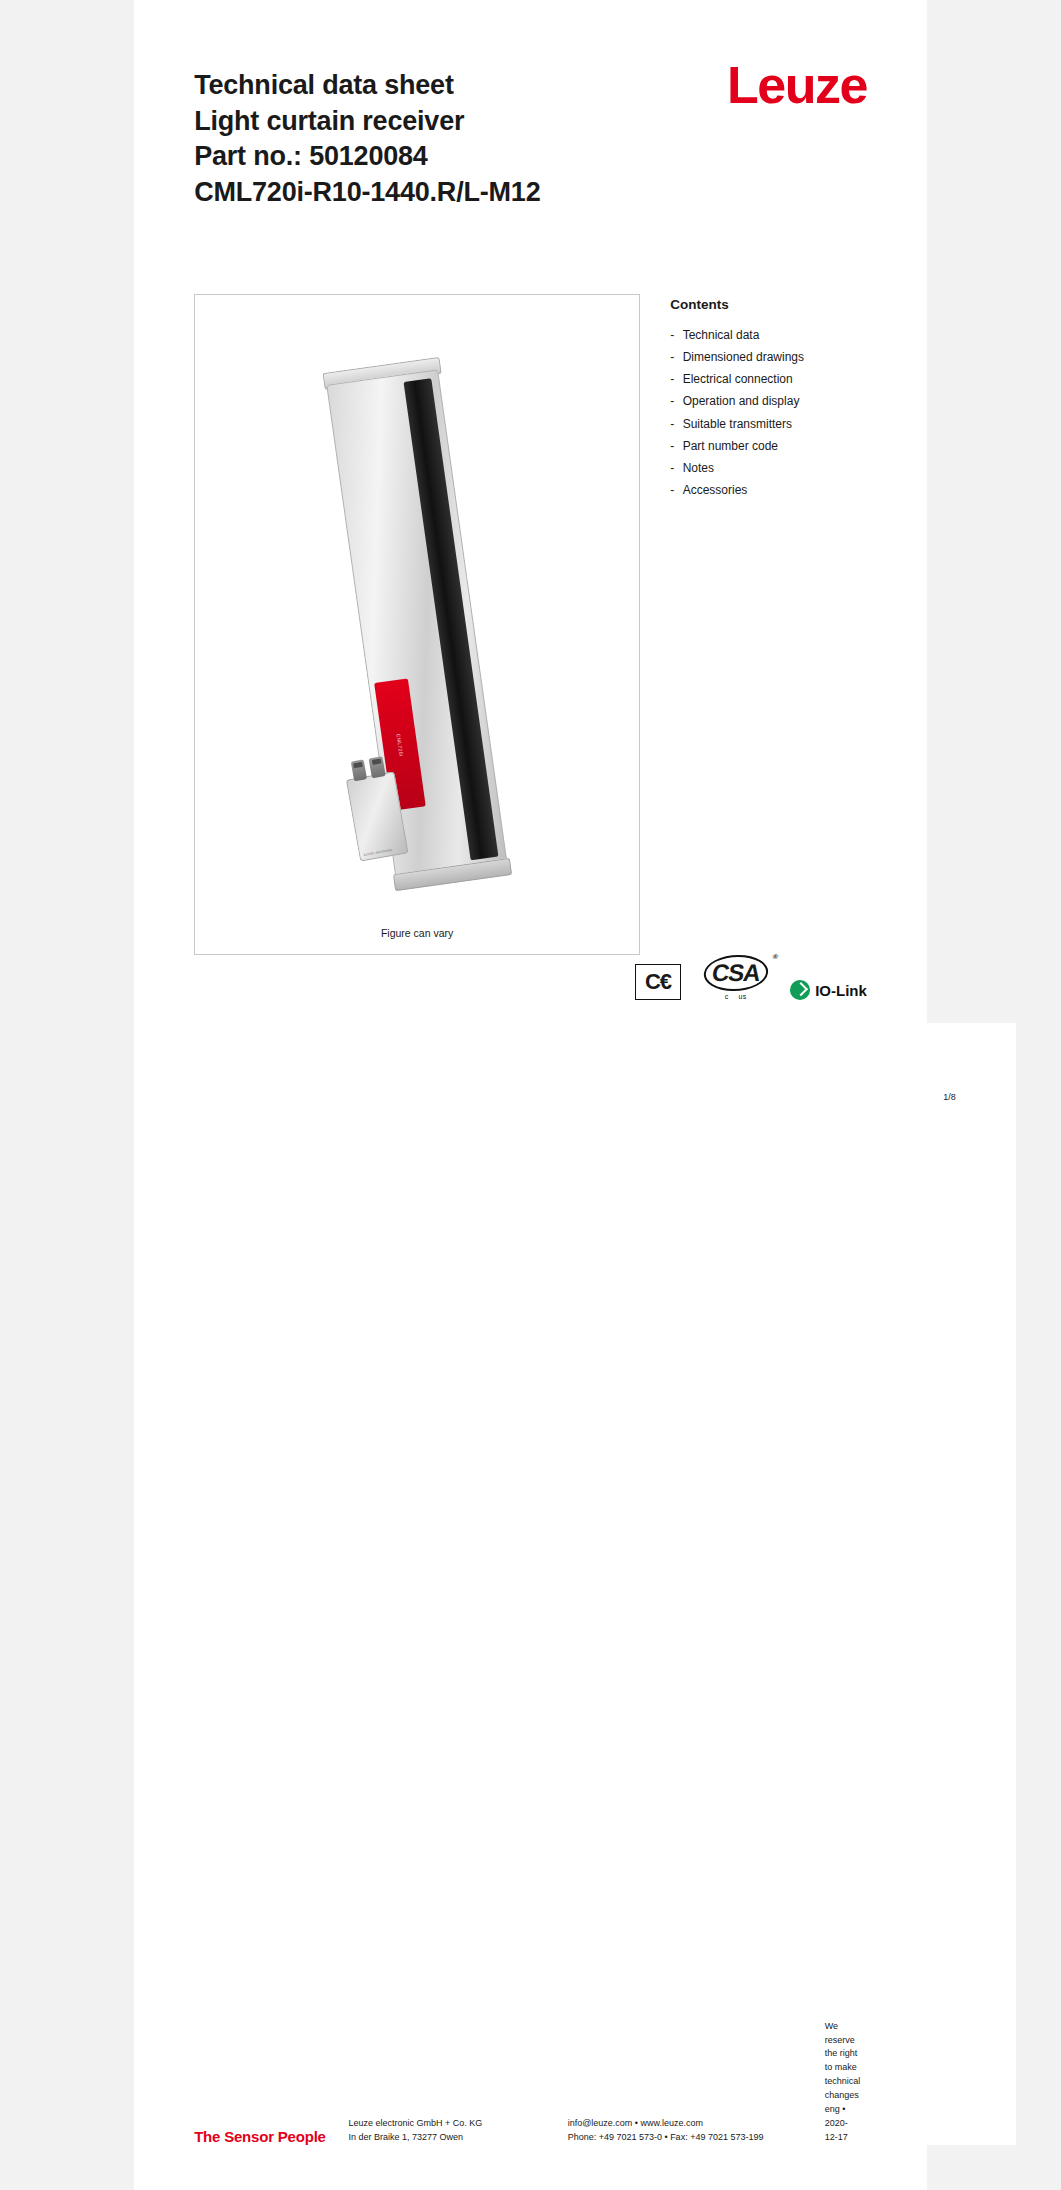Technical data sheet
Light curtain receiver
Part no.: 50120084
CML720i-R10-1440.R/L-M12
Leuze
CML720i
Leuze electronic
Figure can vary
Contents
Technical data
Dimensioned drawings
Electrical connection
Operation and display
Suitable transmitters
Part number code
Notes
Accessories
C€
CSA®
c us
IO-Link
The Sensor People
Leuze electronic GmbH + Co. KG
In der Braike 1, 73277 Owen
info@leuze.com • www.leuze.com
Phone: +49 7021 573-0 • Fax: +49 7021 573-199
We reserve the right to make technical changes
eng • 2020-12-17
1/8